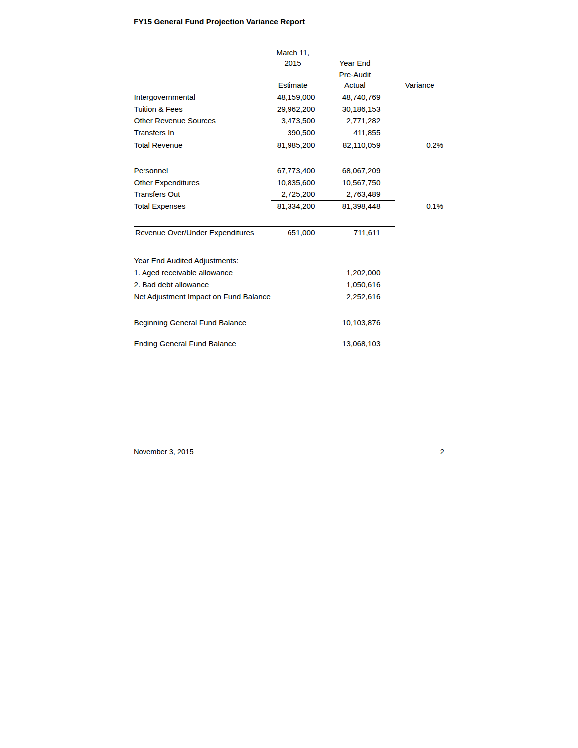FY15 General Fund Projection Variance Report
| | March 11, 2015 | Year End | Variance |
| | Estimate | Pre-Audit Actual |
| Intergovernmental | 48,159,000 | 48,740,769 | |
| Tuition & Fees | 29,962,200 | 30,186,153 | |
| Other Revenue Sources | 3,473,500 | 2,771,282 | |
| Transfers In | 390,500 | 411,855 | |
| Total Revenue | 81,985,200 | 82,110,059 | 0.2% |
| Personnel | 67,773,400 | 68,067,209 | |
| Other Expenditures | 10,835,600 | 10,567,750 | |
| Transfers Out | 2,725,200 | 2,763,489 | |
| Total Expenses | 81,334,200 | 81,398,448 | 0.1% |
| Revenue Over/Under Expenditures | 651,000 | 711,611 | |
| Year End Audited Adjustments: | | | |
| 1. Aged receivable allowance | | 1,202,000 | |
| 2. Bad debt allowance | | 1,050,616 | |
| Net Adjustment Impact on Fund Balance | | 2,252,616 | |
| Beginning General Fund Balance | | 10,103,876 | |
| Ending General Fund Balance | | 13,068,103 | |
November 3, 2015 2